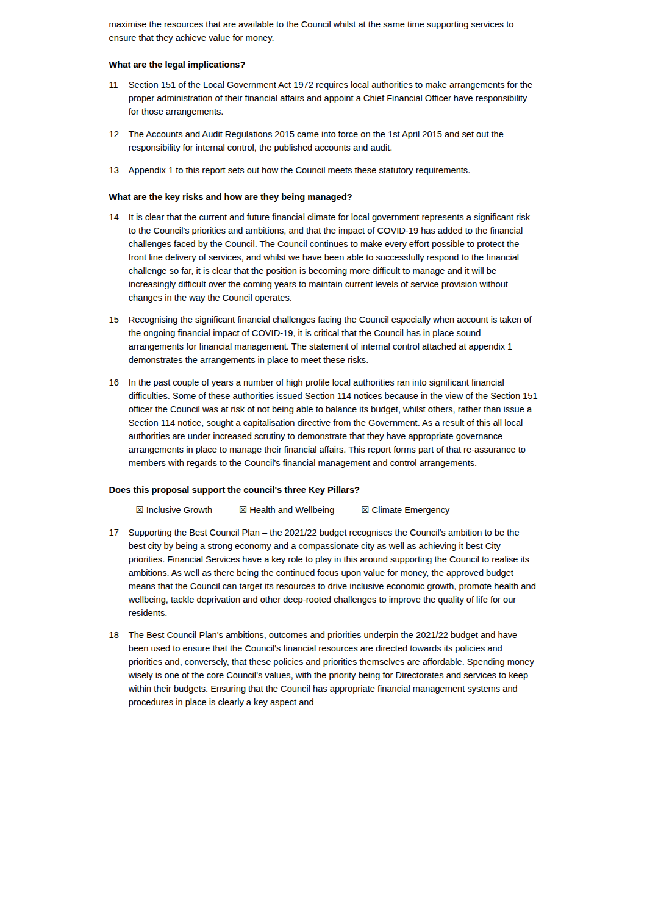maximise the resources that are available to the Council whilst at the same time supporting services to ensure that they achieve value for money.
What are the legal implications?
11 Section 151 of the Local Government Act 1972 requires local authorities to make arrangements for the proper administration of their financial affairs and appoint a Chief Financial Officer have responsibility for those arrangements.
12 The Accounts and Audit Regulations 2015 came into force on the 1st April 2015 and set out the responsibility for internal control, the published accounts and audit.
13 Appendix 1 to this report sets out how the Council meets these statutory requirements.
What are the key risks and how are they being managed?
14 It is clear that the current and future financial climate for local government represents a significant risk to the Council's priorities and ambitions, and that the impact of COVID-19 has added to the financial challenges faced by the Council. The Council continues to make every effort possible to protect the front line delivery of services, and whilst we have been able to successfully respond to the financial challenge so far, it is clear that the position is becoming more difficult to manage and it will be increasingly difficult over the coming years to maintain current levels of service provision without changes in the way the Council operates.
15 Recognising the significant financial challenges facing the Council especially when account is taken of the ongoing financial impact of COVID-19, it is critical that the Council has in place sound arrangements for financial management. The statement of internal control attached at appendix 1 demonstrates the arrangements in place to meet these risks.
16 In the past couple of years a number of high profile local authorities ran into significant financial difficulties. Some of these authorities issued Section 114 notices because in the view of the Section 151 officer the Council was at risk of not being able to balance its budget, whilst others, rather than issue a Section 114 notice, sought a capitalisation directive from the Government. As a result of this all local authorities are under increased scrutiny to demonstrate that they have appropriate governance arrangements in place to manage their financial affairs. This report forms part of that re-assurance to members with regards to the Council's financial management and control arrangements.
Does this proposal support the council's three Key Pillars?
☒ Inclusive Growth ☒ Health and Wellbeing ☒ Climate Emergency
17 Supporting the Best Council Plan – the 2021/22 budget recognises the Council's ambition to be the best city by being a strong economy and a compassionate city as well as achieving it best City priorities. Financial Services have a key role to play in this around supporting the Council to realise its ambitions. As well as there being the continued focus upon value for money, the approved budget means that the Council can target its resources to drive inclusive economic growth, promote health and wellbeing, tackle deprivation and other deep-rooted challenges to improve the quality of life for our residents.
18 The Best Council Plan's ambitions, outcomes and priorities underpin the 2021/22 budget and have been used to ensure that the Council's financial resources are directed towards its policies and priorities and, conversely, that these policies and priorities themselves are affordable. Spending money wisely is one of the core Council's values, with the priority being for Directorates and services to keep within their budgets. Ensuring that the Council has appropriate financial management systems and procedures in place is clearly a key aspect and